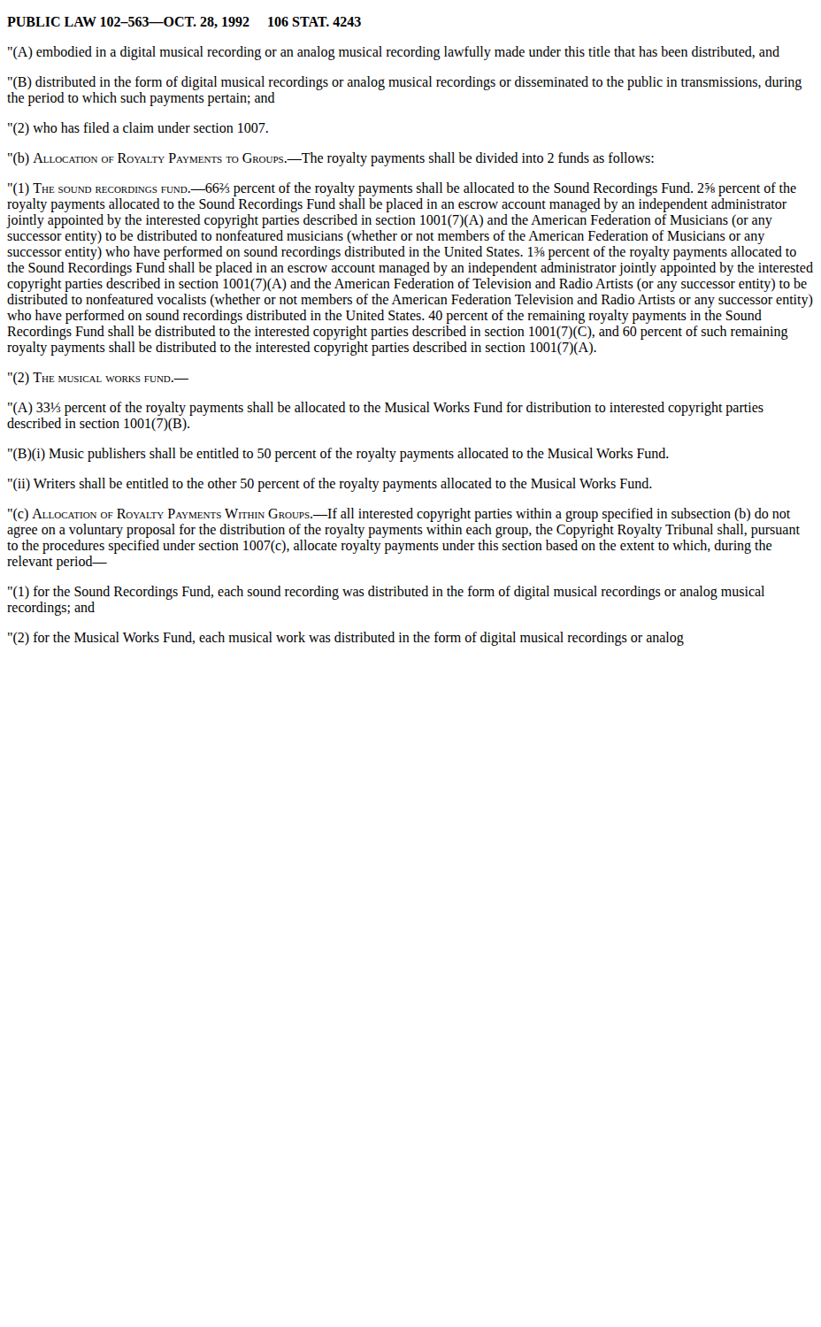PUBLIC LAW 102–563—OCT. 28, 1992 106 STAT. 4243
"(A) embodied in a digital musical recording or an analog musical recording lawfully made under this title that has been distributed, and
"(B) distributed in the form of digital musical recordings or analog musical recordings or disseminated to the public in transmissions, during the period to which such payments pertain; and
"(2) who has filed a claim under section 1007.
"(b) Allocation of Royalty Payments to Groups.—The royalty payments shall be divided into 2 funds as follows:
"(1) The sound recordings fund.—66⅔ percent of the royalty payments shall be allocated to the Sound Recordings Fund. 2⅝ percent of the royalty payments allocated to the Sound Recordings Fund shall be placed in an escrow account managed by an independent administrator jointly appointed by the interested copyright parties described in section 1001(7)(A) and the American Federation of Musicians (or any successor entity) to be distributed to nonfeatured musicians (whether or not members of the American Federation of Musicians or any successor entity) who have performed on sound recordings distributed in the United States. 1⅜ percent of the royalty payments allocated to the Sound Recordings Fund shall be placed in an escrow account managed by an independent administrator jointly appointed by the interested copyright parties described in section 1001(7)(A) and the American Federation of Television and Radio Artists (or any successor entity) to be distributed to nonfeatured vocalists (whether or not members of the American Federation Television and Radio Artists or any successor entity) who have performed on sound recordings distributed in the United States. 40 percent of the remaining royalty payments in the Sound Recordings Fund shall be distributed to the interested copyright parties described in section 1001(7)(C), and 60 percent of such remaining royalty payments shall be distributed to the interested copyright parties described in section 1001(7)(A).
"(2) The musical works fund.—
"(A) 33⅓ percent of the royalty payments shall be allocated to the Musical Works Fund for distribution to interested copyright parties described in section 1001(7)(B).
"(B)(i) Music publishers shall be entitled to 50 percent of the royalty payments allocated to the Musical Works Fund.
"(ii) Writers shall be entitled to the other 50 percent of the royalty payments allocated to the Musical Works Fund.
"(c) Allocation of Royalty Payments Within Groups.—If all interested copyright parties within a group specified in subsection (b) do not agree on a voluntary proposal for the distribution of the royalty payments within each group, the Copyright Royalty Tribunal shall, pursuant to the procedures specified under section 1007(c), allocate royalty payments under this section based on the extent to which, during the relevant period—
"(1) for the Sound Recordings Fund, each sound recording was distributed in the form of digital musical recordings or analog musical recordings; and
"(2) for the Musical Works Fund, each musical work was distributed in the form of digital musical recordings or analog